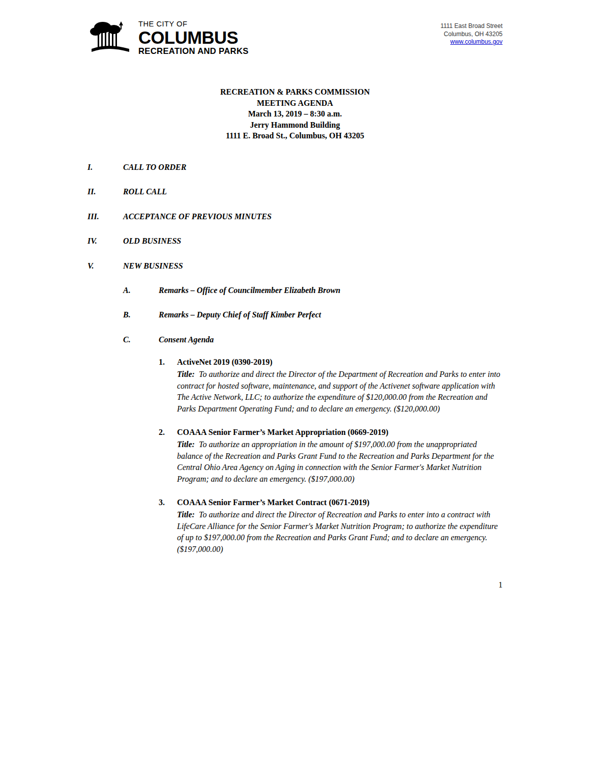THE CITY OF
COLUMBUS
RECREATION AND PARKS
1111 East Broad Street
Columbus, OH 43205
www.columbus.gov
RECREATION & PARKS COMMISSION MEETING AGENDA March 13, 2019 – 8:30 a.m. Jerry Hammond Building 1111 E. Broad St., Columbus, OH 43205
I. CALL TO ORDER
II. ROLL CALL
III. ACCEPTANCE OF PREVIOUS MINUTES
IV. OLD BUSINESS
V. NEW BUSINESS
A. Remarks – Office of Councilmember Elizabeth Brown
B. Remarks – Deputy Chief of Staff Kimber Perfect
C. Consent Agenda
1.
ActiveNet 2019 (0390-2019)
Title: To authorize and direct the Director of the Department of Recreation and Parks to enter into contract for hosted software, maintenance, and support of the Activenet software application with The Active Network, LLC; to authorize the expenditure of $120,000.00 from the Recreation and Parks Department Operating Fund; and to declare an emergency. ($120,000.00)
2.
COAAA Senior Farmer’s Market Appropriation (0669-2019)
Title: To authorize an appropriation in the amount of $197,000.00 from the unappropriated balance of the Recreation and Parks Grant Fund to the Recreation and Parks Department for the Central Ohio Area Agency on Aging in connection with the Senior Farmer's Market Nutrition Program; and to declare an emergency. ($197,000.00)
3.
COAAA Senior Farmer’s Market Contract (0671-2019)
Title: To authorize and direct the Director of Recreation and Parks to enter into a contract with LifeCare Alliance for the Senior Farmer's Market Nutrition Program; to authorize the expenditure of up to $197,000.00 from the Recreation and Parks Grant Fund; and to declare an emergency. ($197,000.00)
1